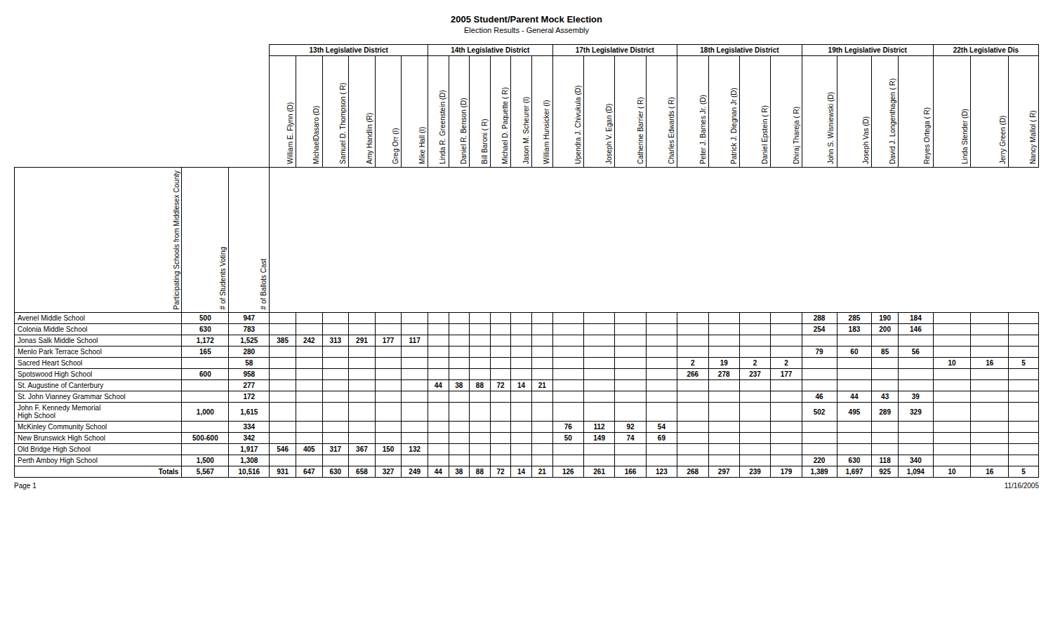2005 Student/Parent Mock Election
Election Results - General Assembly
| | | | 13th Legislative District | 14th Legislative District | 17th Legislative District | 18th Legislative District | 19th Legislative District | 22th Legislative Dis |
| --- | --- | --- | --- | --- | --- | --- | --- | --- |
| William E. Flynn (D) | MichaelDasaro (D) | Samuel D. Thompson ( R) | Amy Handlin (R) | Greg Orr (I) | Mike Hall (I) | Linda R. Greenstein (D) | Daniel R. Benson (D) | Bill Baroni ( R) | Michael D. Paquette ( R) | Jason M. Scheurer (I) | William Hunsicker (I) | Upendra J. Chivukula (D) | Joseph V. Egan (D) | Catherine Barrier ( R) | Charles Edwards ( R) | Peter J. Barnes Jr. (D) | Patrick J. Diegnan Jr (D) | Daniel Epstein ( R) | Dhiraj Thareja ( R) | John S. Wisniewski (D) | Joseph Vas (D) | David J. Longenthagen ( R) | Reyes Ortega ( R) | Linda Stender (D) | Jerry Green (D) | Nancy Mallol ( R) |
| Participating Schools from Middlesex County | # of Students Voting | # of Ballots Cast | |
| Avenel Middle School | 500 | 947 | | | | | | | | | | | | | | | | | | | | | 288 | 285 | 190 | 184 | | | |
| Colonia Middle School | 630 | 783 | | | | | | | | | | | | | | | | | | | | | 254 | 183 | 200 | 146 | | | |
| Jonas Salk Middle School | 1,172 | 1,525 | 385 | 242 | 313 | 291 | 177 | 117 | | | | | | | | | | | | | | | | | | | | | |
| Menlo Park Terrace School | 165 | 280 | | | | | | | | | | | | | | | | | | | | | 79 | 60 | 85 | 56 | | | |
| Sacred Heart School | | 58 | | | | | | | | | | | | | | | | | 2 | 19 | 2 | 2 | | | | | 10 | 16 | 5 |
| Spotswood High School | 600 | 958 | | | | | | | | | | | | | | | | | 266 | 278 | 237 | 177 | | | | | | | |
| St. Augustine of Canterbury | | 277 | | | | | | | 44 | 38 | 88 | 72 | 14 | 21 | | | | | | | | | | | | | | | |
| St. John Vianney Grammar School | | 172 | | | | | | | | | | | | | | | | | | | | | 46 | 44 | 43 | 39 | | | |
| John F. Kennedy Memorial High School | 1,000 | 1,615 | | | | | | | | | | | | | | | | | | | | | 502 | 495 | 289 | 329 | | | |
| McKinley Community School | | 334 | | | | | | | | | | | | | 76 | 112 | 92 | 54 | | | | | | | | | | | |
| New Brunswick High School | 500-600 | 342 | | | | | | | | | | | | | 50 | 149 | 74 | 69 | | | | | | | | | | | |
| Old Bridge High School | | 1,917 | 546 | 405 | 317 | 367 | 150 | 132 | | | | | | | | | | | | | | | | | | | | | |
| Perth Amboy High School | 1,500 | 1,308 | | | | | | | | | | | | | | | | | | | | | 220 | 630 | 118 | 340 | | | |
| Totals | 5,567 | 10,516 | 931 | 647 | 630 | 658 | 327 | 249 | 44 | 38 | 88 | 72 | 14 | 21 | 126 | 261 | 166 | 123 | 268 | 297 | 239 | 179 | 1,389 | 1,697 | 925 | 1,094 | 10 | 16 | 5 |
Page 1 11/16/2005